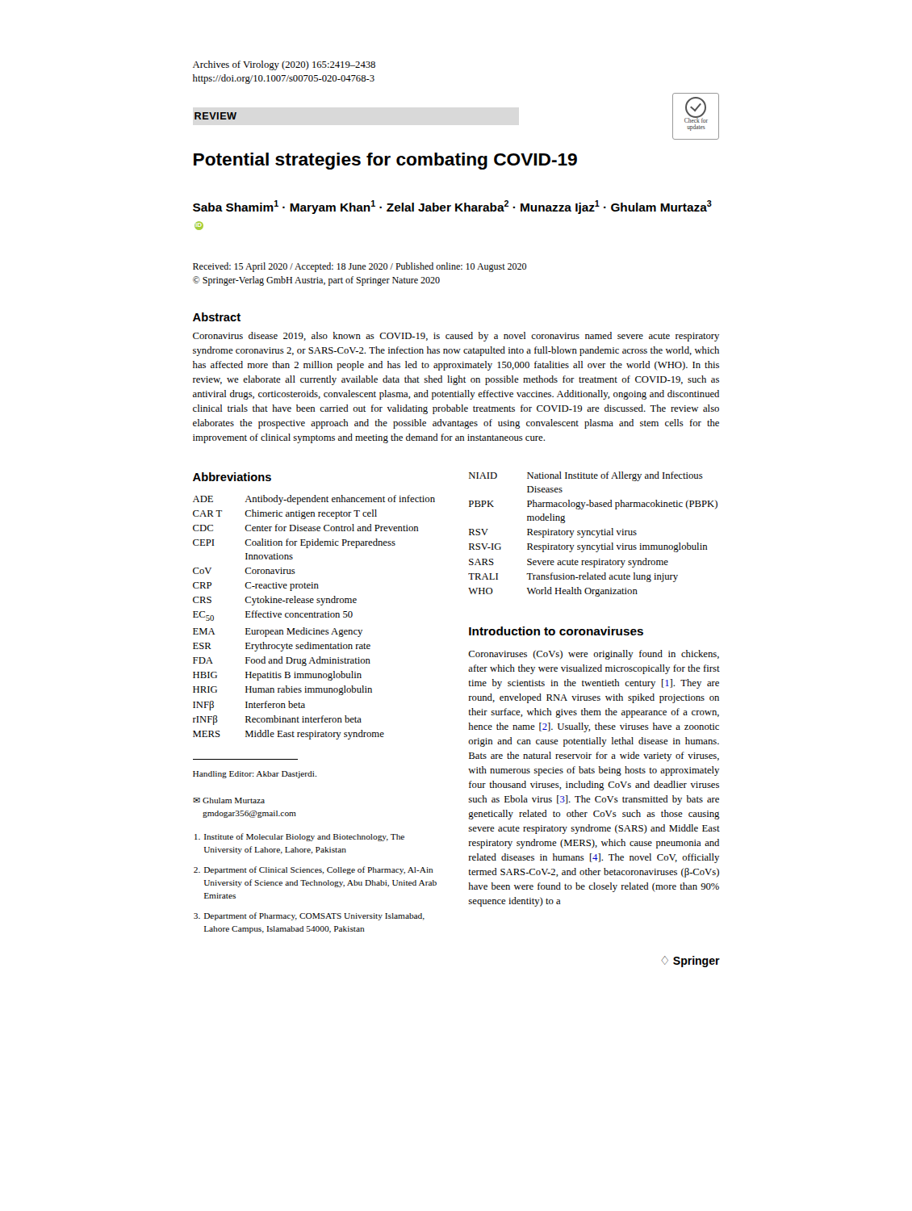Archives of Virology (2020) 165:2419–2438
https://doi.org/10.1007/s00705-020-04768-3
REVIEW
Check for
updates
Potential strategies for combating COVID-19
Saba Shamim1 · Maryam Khan1 · Zelal Jaber Kharaba2 · Munazza Ijaz1 · Ghulam Murtaza3
Received: 15 April 2020 / Accepted: 18 June 2020 / Published online: 10 August 2020
© Springer-Verlag GmbH Austria, part of Springer Nature 2020
Abstract
Coronavirus disease 2019, also known as COVID-19, is caused by a novel coronavirus named severe acute respiratory syndrome coronavirus 2, or SARS-CoV-2. The infection has now catapulted into a full-blown pandemic across the world, which has affected more than 2 million people and has led to approximately 150,000 fatalities all over the world (WHO). In this review, we elaborate all currently available data that shed light on possible methods for treatment of COVID-19, such as antiviral drugs, corticosteroids, convalescent plasma, and potentially effective vaccines. Additionally, ongoing and discontinued clinical trials that have been carried out for validating probable treatments for COVID-19 are discussed. The review also elaborates the prospective approach and the possible advantages of using convalescent plasma and stem cells for the improvement of clinical symptoms and meeting the demand for an instantaneous cure.
Abbreviations
| ADE | Antibody-dependent enhancement of infection |
| CAR T | Chimeric antigen receptor T cell |
| CDC | Center for Disease Control and Prevention |
| CEPI | Coalition for Epidemic Preparedness Innovations |
| CoV | Coronavirus |
| CRP | C-reactive protein |
| CRS | Cytokine-release syndrome |
| EC 50 | Effective concentration 50 |
| EMA | European Medicines Agency |
| ESR | Erythrocyte sedimentation rate |
| FDA | Food and Drug Administration |
| HBIG | Hepatitis B immunoglobulin |
| HRIG | Human rabies immunoglobulin |
| INFβ | Interferon beta |
| rINFβ | Recombinant interferon beta |
| MERS | Middle East respiratory syndrome |
Handling Editor: Akbar Dastjerdi.
✉ Ghulam Murtaza
gmdogar356@gmail.com
Institute of Molecular Biology and Biotechnology, The University of Lahore, Lahore, Pakistan
Department of Clinical Sciences, College of Pharmacy, Al-Ain University of Science and Technology, Abu Dhabi, United Arab Emirates
Department of Pharmacy, COMSATS University Islamabad, Lahore Campus, Islamabad 54000, Pakistan
| NIAID | National Institute of Allergy and Infectious Diseases |
| PBPK | Pharmacology-based pharmacokinetic (PBPK) modeling |
| RSV | Respiratory syncytial virus |
| RSV-IG | Respiratory syncytial virus immunoglobulin |
| SARS | Severe acute respiratory syndrome |
| TRALI | Transfusion-related acute lung injury |
| WHO | World Health Organization |
Introduction to coronaviruses
Coronaviruses (CoVs) were originally found in chickens, after which they were visualized microscopically for the first time by scientists in the twentieth century [1]. They are round, enveloped RNA viruses with spiked projections on their surface, which gives them the appearance of a crown, hence the name [2]. Usually, these viruses have a zoonotic origin and can cause potentially lethal disease in humans. Bats are the natural reservoir for a wide variety of viruses, with numerous species of bats being hosts to approximately four thousand viruses, including CoVs and deadlier viruses such as Ebola virus [3]. The CoVs transmitted by bats are genetically related to other CoVs such as those causing severe acute respiratory syndrome (SARS) and Middle East respiratory syndrome (MERS), which cause pneumonia and related diseases in humans [4]. The novel CoV, officially termed SARS-CoV-2, and other betacoronaviruses (β-CoVs) have been were found to be closely related (more than 90% sequence identity) to a
♢Springer